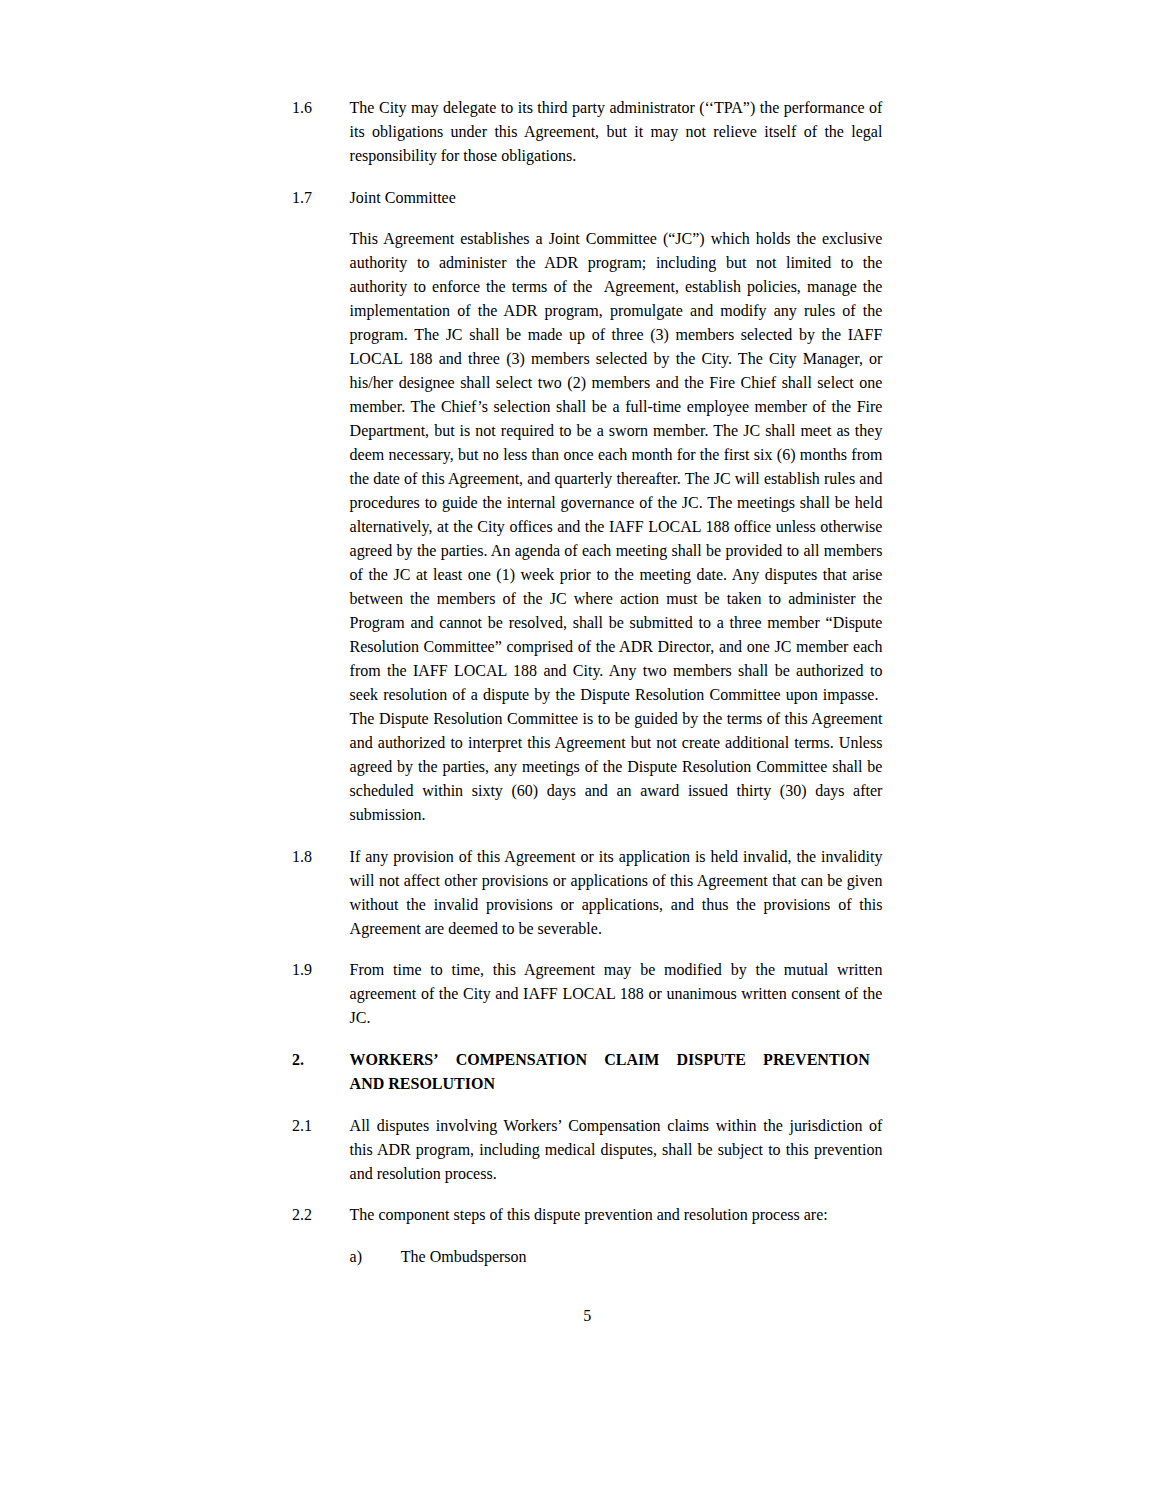1.6
The City may delegate to its third party administrator (‘‘TPA”) the performance of its obligations under this Agreement, but it may not relieve itself of the legal responsibility for those obligations.
1.7
Joint Committee
This Agreement establishes a Joint Committee (“JC”) which holds the exclusive authority to administer the ADR program; including but not limited to the authority to enforce the terms of the Agreement, establish policies, manage the implementation of the ADR program, promulgate and modify any rules of the program. The JC shall be made up of three (3) members selected by the IAFF LOCAL 188 and three (3) members selected by the City. The City Manager, or his/her designee shall select two (2) members and the Fire Chief shall select one member. The Chief’s selection shall be a full-time employee member of the Fire Department, but is not required to be a sworn member. The JC shall meet as they deem necessary, but no less than once each month for the first six (6) months from the date of this Agreement, and quarterly thereafter. The JC will establish rules and procedures to guide the internal governance of the JC. The meetings shall be held alternatively, at the City offices and the IAFF LOCAL 188 office unless otherwise agreed by the parties. An agenda of each meeting shall be provided to all members of the JC at least one (1) week prior to the meeting date. Any disputes that arise between the members of the JC where action must be taken to administer the Program and cannot be resolved, shall be submitted to a three member “Dispute Resolution Committee” comprised of the ADR Director, and one JC member each from the IAFF LOCAL 188 and City. Any two members shall be authorized to seek resolution of a dispute by the Dispute Resolution Committee upon impasse. The Dispute Resolution Committee is to be guided by the terms of this Agreement and authorized to interpret this Agreement but not create additional terms. Unless agreed by the parties, any meetings of the Dispute Resolution Committee shall be scheduled within sixty (60) days and an award issued thirty (30) days after submission.
1.8
If any provision of this Agreement or its application is held invalid, the invalidity will not affect other provisions or applications of this Agreement that can be given without the invalid provisions or applications, and thus the provisions of this Agreement are deemed to be severable.
1.9
From time to time, this Agreement may be modified by the mutual written agreement of the City and IAFF LOCAL 188 or unanimous written consent of the JC.
2.
WORKERS’ COMPENSATION CLAIM DISPUTE PREVENTION AND RESOLUTION
2.1
All disputes involving Workers’ Compensation claims within the jurisdiction of this ADR program, including medical disputes, shall be subject to this prevention and resolution process.
2.2
The component steps of this dispute prevention and resolution process are:
a)
The Ombudsperson
5